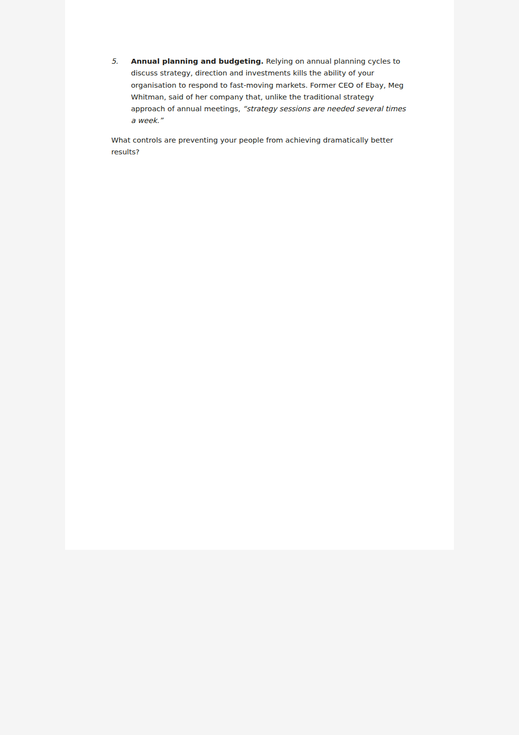5. Annual planning and budgeting. Relying on annual planning cycles to discuss strategy, direction and investments kills the ability of your organisation to respond to fast-moving markets. Former CEO of Ebay, Meg Whitman, said of her company that, unlike the traditional strategy approach of annual meetings, “strategy sessions are needed several times a week.”
What controls are preventing your people from achieving dramatically better results?